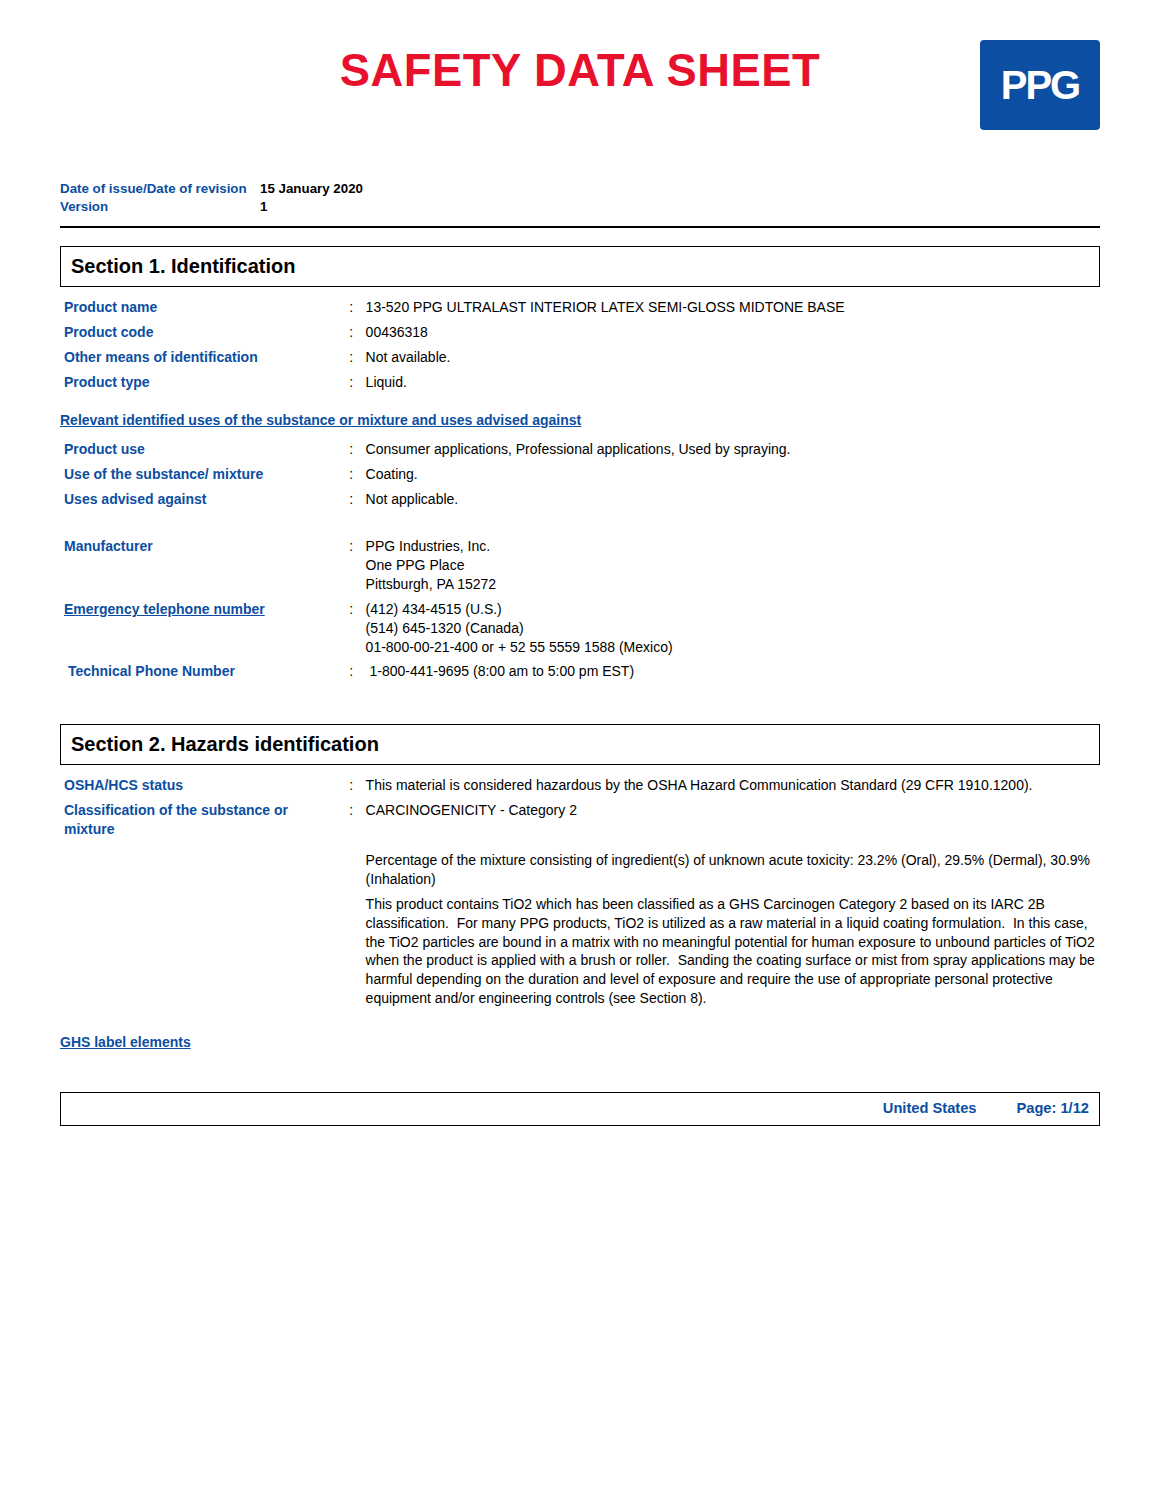SAFETY DATA SHEET
PPG
Date of issue/Date of revision 15 January 2020
Version 1
Section 1. Identification
| Product name | : | 13-520 PPG ULTRALAST INTERIOR LATEX SEMI-GLOSS MIDTONE BASE |
| Product code | : | 00436318 |
| Other means of identification | : | Not available. |
| Product type | : | Liquid. |
Relevant identified uses of the substance or mixture and uses advised against
| Product use | : | Consumer applications, Professional applications, Used by spraying. |
| Use of the substance/ mixture | : | Coating. |
| Uses advised against | : | Not applicable. |
| Manufacturer | : | PPG Industries, Inc. One PPG Place Pittsburgh, PA 15272 |
| Emergency telephone number | : | (412) 434-4515 (U.S.) (514) 645-1320 (Canada) 01-800-00-21-400 or + 52 55 5559 1588 (Mexico) |
| Technical Phone Number | : | 1-800-441-9695 (8:00 am to 5:00 pm EST) |
Section 2. Hazards identification
| OSHA/HCS status | : | This material is considered hazardous by the OSHA Hazard Communication Standard (29 CFR 1910.1200). |
| Classification of the substance or mixture | : | CARCINOGENICITY - Category 2 |
| | | Percentage of the mixture consisting of ingredient(s) of unknown acute toxicity: 23.2% (Oral), 29.5% (Dermal), 30.9% (Inhalation) This product contains TiO2 which has been classified as a GHS Carcinogen Category 2 based on its IARC 2B classification. For many PPG products, TiO2 is utilized as a raw material in a liquid coating formulation. In this case, the TiO2 particles are bound in a matrix with no meaningful potential for human exposure to unbound particles of TiO2 when the product is applied with a brush or roller. Sanding the coating surface or mist from spray applications may be harmful depending on the duration and level of exposure and require the use of appropriate personal protective equipment and/or engineering controls (see Section 8). |
GHS label elements
United StatesPage: 1/12